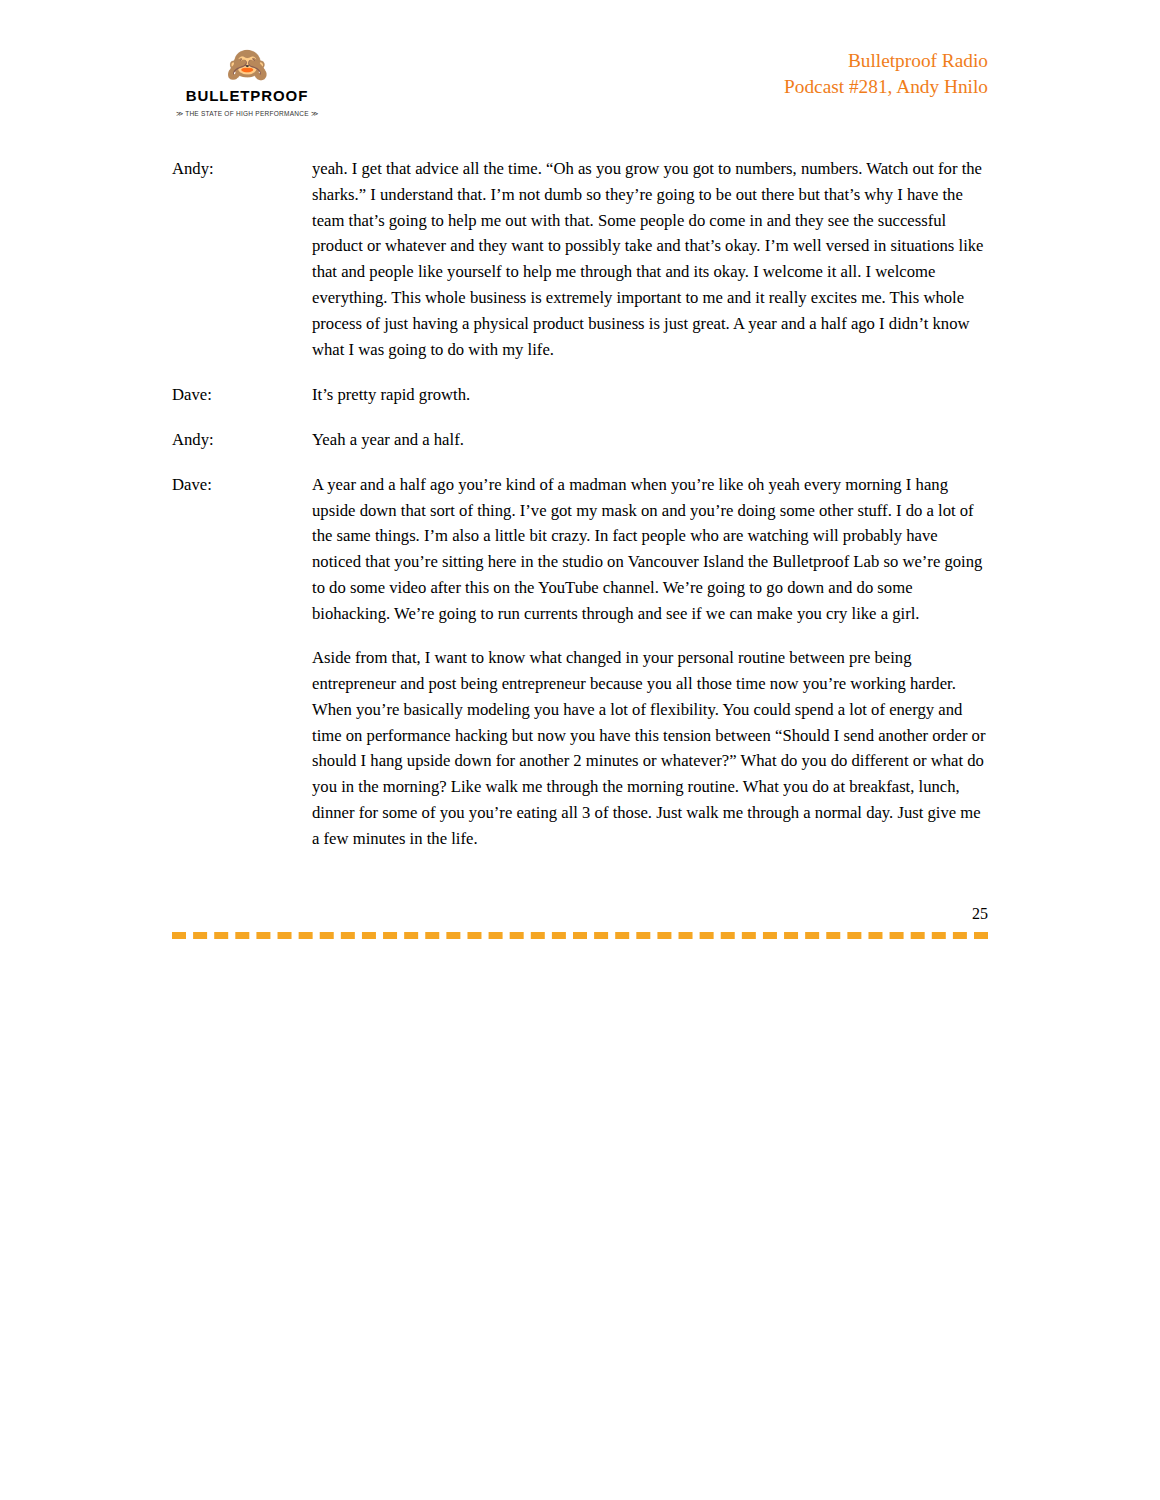🙈
BULLETPROOF
≫ THE STATE OF HIGH PERFORMANCE ≫
Bulletproof Radio
Podcast #281, Andy Hnilo
Andy:
yeah. I get that advice all the time. “Oh as you grow you got to numbers, numbers. Watch out for the sharks.” I understand that. I’m not dumb so they’re going to be out there but that’s why I have the team that’s going to help me out with that. Some people do come in and they see the successful product or whatever and they want to possibly take and that’s okay. I’m well versed in situations like that and people like yourself to help me through that and its okay. I welcome it all. I welcome everything. This whole business is extremely important to me and it really excites me. This whole process of just having a physical product business is just great. A year and a half ago I didn’t know what I was going to do with my life.
Dave:
It’s pretty rapid growth.
Andy:
Yeah a year and a half.
Dave:
A year and a half ago you’re kind of a madman when you’re like oh yeah every morning I hang upside down that sort of thing. I’ve got my mask on and you’re doing some other stuff. I do a lot of the same things. I’m also a little bit crazy. In fact people who are watching will probably have noticed that you’re sitting here in the studio on Vancouver Island the Bulletproof Lab so we’re going to do some video after this on the YouTube channel. We’re going to go down and do some biohacking. We’re going to run currents through and see if we can make you cry like a girl.
Aside from that, I want to know what changed in your personal routine between pre being entrepreneur and post being entrepreneur because you all those time now you’re working harder. When you’re basically modeling you have a lot of flexibility. You could spend a lot of energy and time on performance hacking but now you have this tension between “Should I send another order or should I hang upside down for another 2 minutes or whatever?” What do you do different or what do you in the morning? Like walk me through the morning routine. What you do at breakfast, lunch, dinner for some of you you’re eating all 3 of those. Just walk me through a normal day. Just give me a few minutes in the life.
25